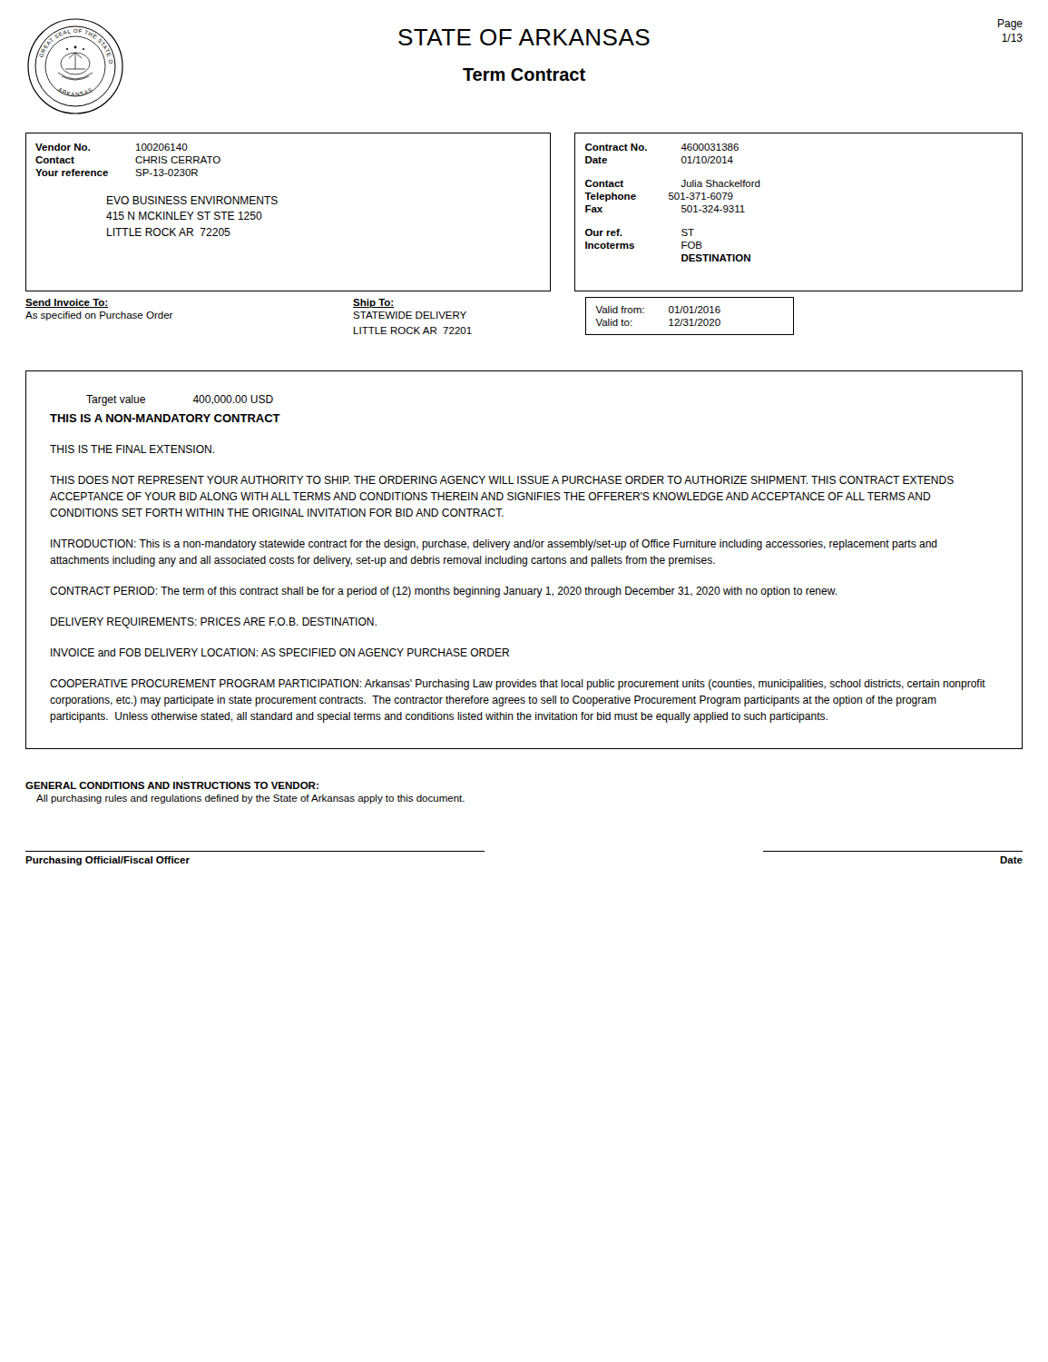Page
1/13
GREAT SEAL OF THE STATE OF ARKANSAS
STATE OF ARKANSAS
Term Contract
| Vendor No. | 100206140 |
| Contact | CHRIS CERRATO |
| Your reference | SP-13-0230R |
EVO BUSINESS ENVIRONMENTS
415 N MCKINLEY ST STE 1250
LITTLE ROCK AR 72205
| Contract No. | 4600031386 |
| Date | 01/10/2014 |
| Contact | Julia Shackelford |
| Telephone | 501-371-6079 |
| Fax | 501-324-9311 |
| Our ref. | ST |
| Incoterms | FOB |
| | DESTINATION |
Send Invoice To:
As specified on Purchase Order
Ship To:
STATEWIDE DELIVERY
LITTLE ROCK AR 72201
| Valid from: | 01/01/2016 |
| Valid to: | 12/31/2020 |
Target value 400,000.00 USD
THIS IS A NON-MANDATORY CONTRACT
THIS IS THE FINAL EXTENSION.
THIS DOES NOT REPRESENT YOUR AUTHORITY TO SHIP. THE ORDERING AGENCY WILL ISSUE A PURCHASE ORDER TO AUTHORIZE SHIPMENT. THIS CONTRACT EXTENDS ACCEPTANCE OF YOUR BID ALONG WITH ALL TERMS AND CONDITIONS THEREIN AND SIGNIFIES THE OFFERER'S KNOWLEDGE AND ACCEPTANCE OF ALL TERMS AND CONDITIONS SET FORTH WITHIN THE ORIGINAL INVITATION FOR BID AND CONTRACT.
INTRODUCTION: This is a non-mandatory statewide contract for the design, purchase, delivery and/or assembly/set-up of Office Furniture including accessories, replacement parts and attachments including any and all associated costs for delivery, set-up and debris removal including cartons and pallets from the premises.
CONTRACT PERIOD: The term of this contract shall be for a period of (12) months beginning January 1, 2020 through December 31, 2020 with no option to renew.
DELIVERY REQUIREMENTS: PRICES ARE F.O.B. DESTINATION.
INVOICE and FOB DELIVERY LOCATION: AS SPECIFIED ON AGENCY PURCHASE ORDER
COOPERATIVE PROCUREMENT PROGRAM PARTICIPATION: Arkansas' Purchasing Law provides that local public procurement units (counties, municipalities, school districts, certain nonprofit corporations, etc.) may participate in state procurement contracts. The contractor therefore agrees to sell to Cooperative Procurement Program participants at the option of the program participants. Unless otherwise stated, all standard and special terms and conditions listed within the invitation for bid must be equally applied to such participants.
GENERAL CONDITIONS AND INSTRUCTIONS TO VENDOR:
All purchasing rules and regulations defined by the State of Arkansas apply to this document.
Purchasing Official/Fiscal Officer
Date